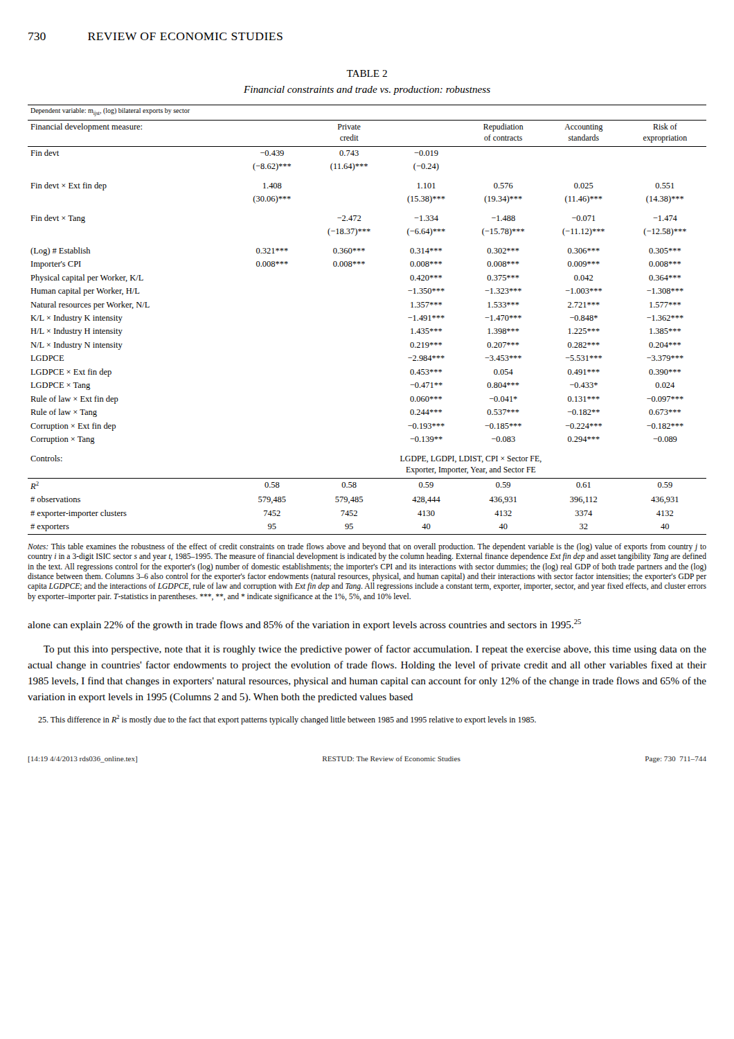730 REVIEW OF ECONOMIC STUDIES
TABLE 2
Financial constraints and trade vs. production: robustness
| Dependent variable: m ijst , (log) bilateral exports by sector |
| Financial development measure: | | Private credit | | Repudiation of contracts | Accounting standards | Risk of expropriation |
| Fin devt | −0.439 | 0.743 | −0.019 | | | |
| | (−8.62)*** | (11.64)*** | (−0.24) | | | |
| Fin devt × Ext fin dep | 1.408 | | 1.101 | 0.576 | 0.025 | 0.551 |
| | (30.06)*** | | (15.38)*** | (19.34)*** | (11.46)*** | (14.38)*** |
| Fin devt × Tang | | −2.472 | −1.334 | −1.488 | −0.071 | −1.474 |
| | | (−18.37)*** | (−6.64)*** | (−15.78)*** | (−11.12)*** | (−12.58)*** |
| (Log) # Establish | 0.321*** | 0.360*** | 0.314*** | 0.302*** | 0.306*** | 0.305*** |
| Importer's CPI | 0.008*** | 0.008*** | 0.008*** | 0.008*** | 0.009*** | 0.008*** |
| Physical capital per Worker, K/L | | | 0.420*** | 0.375*** | 0.042 | 0.364*** |
| Human capital per Worker, H/L | | | −1.350*** | −1.323*** | −1.003*** | −1.308*** |
| Natural resources per Worker, N/L | | | 1.357*** | 1.533*** | 2.721*** | 1.577*** |
| K/L × Industry K intensity | | | −1.491*** | −1.470*** | −0.848* | −1.362*** |
| H/L × Industry H intensity | | | 1.435*** | 1.398*** | 1.225*** | 1.385*** |
| N/L × Industry N intensity | | | 0.219*** | 0.207*** | 0.282*** | 0.204*** |
| LGDPCE | | | −2.984*** | −3.453*** | −5.531*** | −3.379*** |
| LGDPCE × Ext fin dep | | | 0.453*** | 0.054 | 0.491*** | 0.390*** |
| LGDPCE × Tang | | | −0.471** | 0.804*** | −0.433* | 0.024 |
| Rule of law × Ext fin dep | | | 0.060*** | −0.041* | 0.131*** | −0.097*** |
| Rule of law × Tang | | | 0.244*** | 0.537*** | −0.182** | 0.673*** |
| Corruption × Ext fin dep | | | −0.193*** | −0.185*** | −0.224*** | −0.182*** |
| Corruption × Tang | | | −0.139** | −0.083 | 0.294*** | −0.089 |
| Controls: | LGDPE, LGDPI, LDIST, CPI × Sector FE, Exporter, Importer, Year, and Sector FE |
| R 2 | 0.58 | 0.58 | 0.59 | 0.59 | 0.61 | 0.59 |
| # observations | 579,485 | 579,485 | 428,444 | 436,931 | 396,112 | 436,931 |
| # exporter-importer clusters | 7452 | 7452 | 4130 | 4132 | 3374 | 4132 |
| # exporters | 95 | 95 | 40 | 40 | 32 | 40 |
Notes: This table examines the robustness of the effect of credit constraints on trade flows above and beyond that on overall production. The dependent variable is the (log) value of exports from country j to country i in a 3-digit ISIC sector s and year t, 1985–1995. The measure of financial development is indicated by the column heading. External finance dependence Ext fin dep and asset tangibility Tang are defined in the text. All regressions control for the exporter's (log) number of domestic establishments; the importer's CPI and its interactions with sector dummies; the (log) real GDP of both trade partners and the (log) distance between them. Columns 3–6 also control for the exporter's factor endowments (natural resources, physical, and human capital) and their interactions with sector factor intensities; the exporter's GDP per capita LGDPCE; and the interactions of LGDPCE, rule of law and corruption with Ext fin dep and Tang. All regressions include a constant term, exporter, importer, sector, and year fixed effects, and cluster errors by exporter–importer pair. T-statistics in parentheses. ***, **, and * indicate significance at the 1%, 5%, and 10% level.
alone can explain 22% of the growth in trade flows and 85% of the variation in export levels across countries and sectors in 1995.25
To put this into perspective, note that it is roughly twice the predictive power of factor accumulation. I repeat the exercise above, this time using data on the actual change in countries' factor endowments to project the evolution of trade flows. Holding the level of private credit and all other variables fixed at their 1985 levels, I find that changes in exporters' natural resources, physical and human capital can account for only 12% of the change in trade flows and 65% of the variation in export levels in 1995 (Columns 2 and 5). When both the predicted values based
25. This difference in R2 is mostly due to the fact that export patterns typically changed little between 1985 and 1995 relative to export levels in 1985.
[14:19 4/4/2013 rds036_online.tex] RESTUD: The Review of Economic Studies Page: 730 711–744